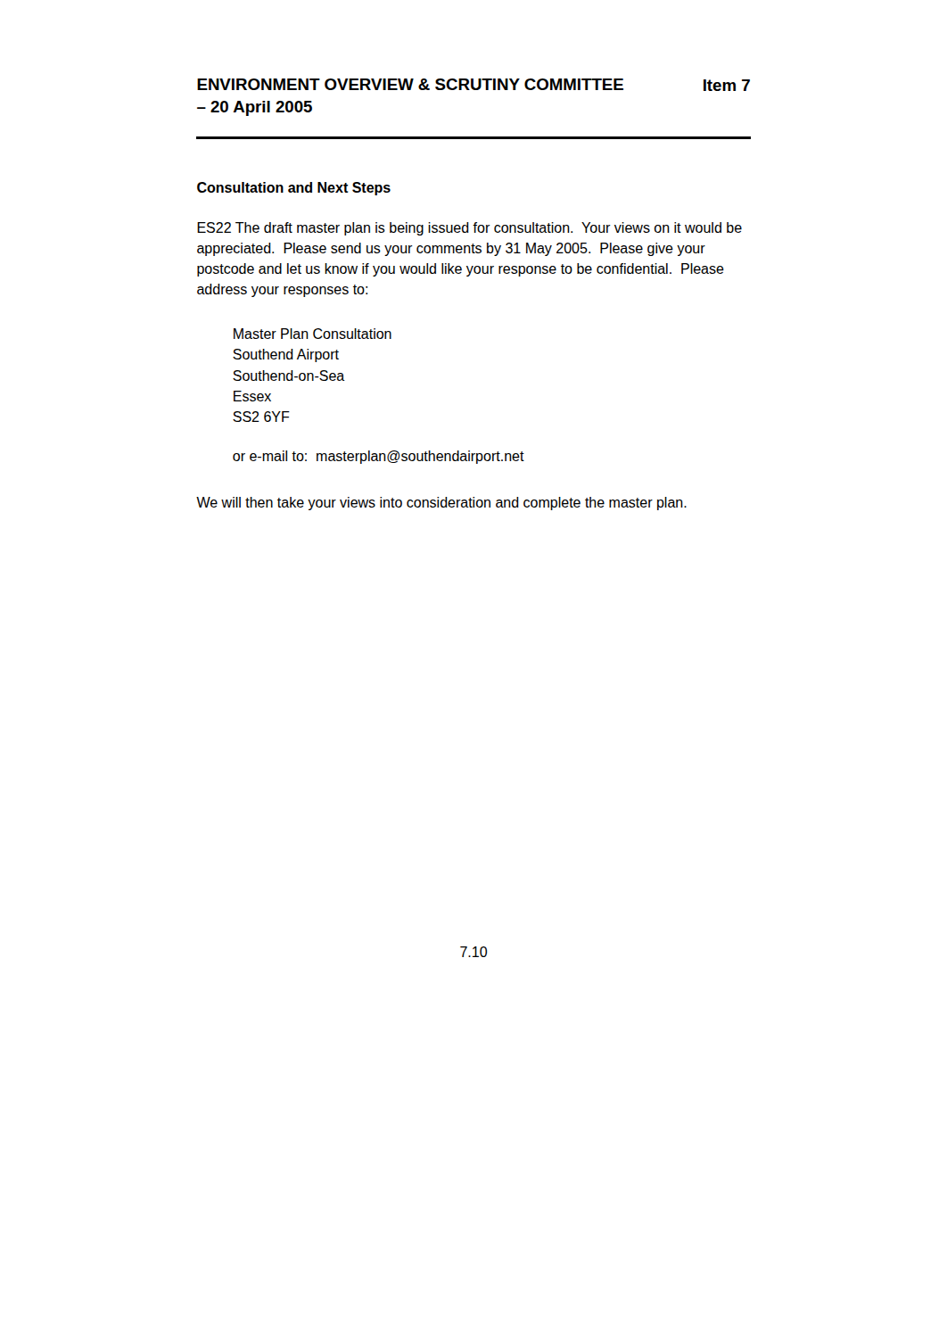ENVIRONMENT OVERVIEW & SCRUTINY COMMITTEE
– 20 April 2005
Item 7
Consultation and Next Steps
ES22 The draft master plan is being issued for consultation. Your views on it would be appreciated. Please send us your comments by 31 May 2005. Please give your postcode and let us know if you would like your response to be confidential. Please address your responses to:
Master Plan Consultation
Southend Airport
Southend-on-Sea
Essex
SS2 6YF
or e-mail to: masterplan@southendairport.net
We will then take your views into consideration and complete the master plan.
7.10